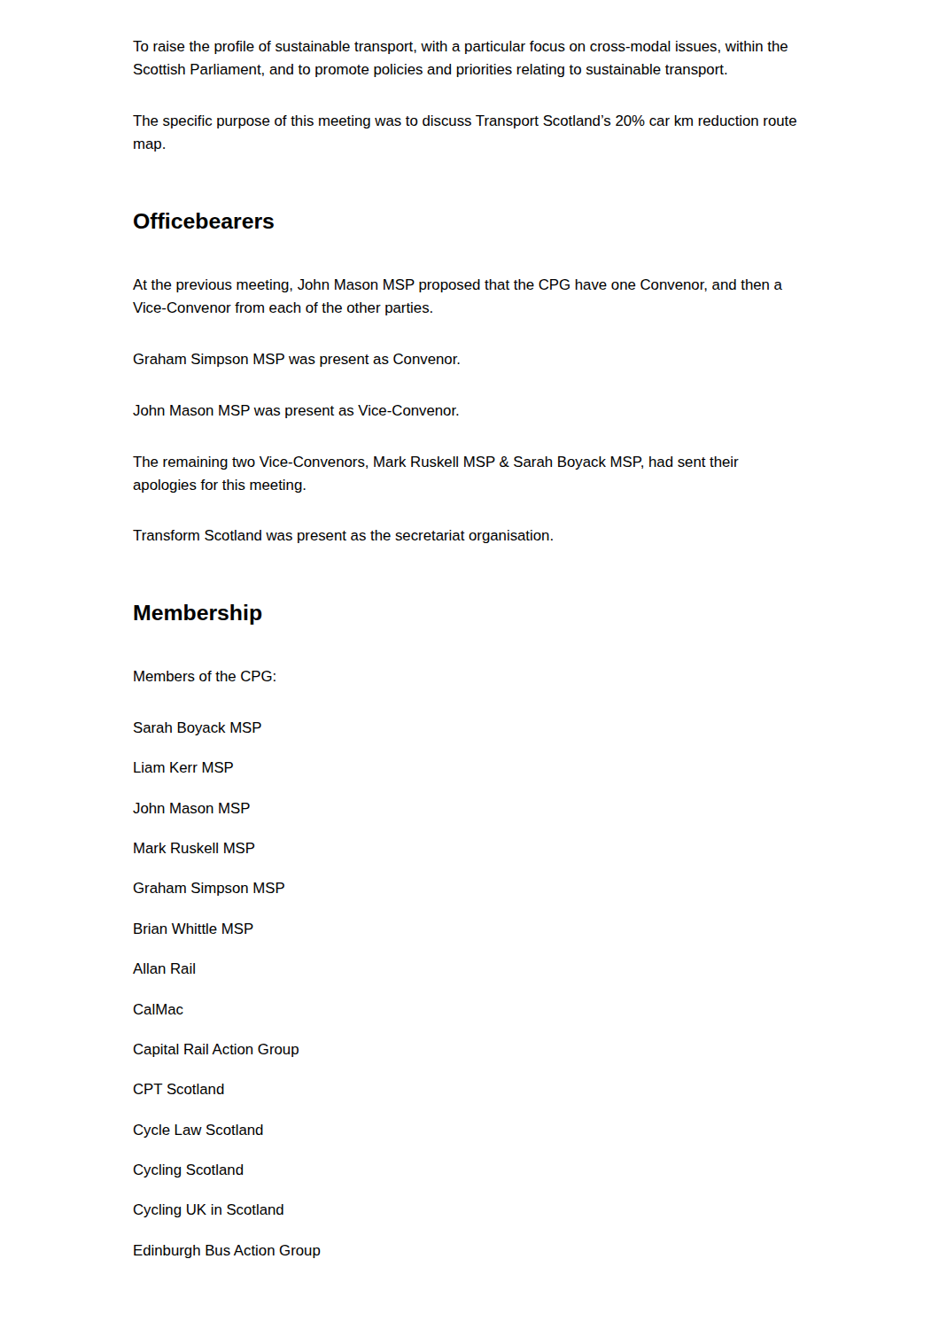To raise the profile of sustainable transport, with a particular focus on cross-modal issues, within the Scottish Parliament, and to promote policies and priorities relating to sustainable transport.
The specific purpose of this meeting was to discuss Transport Scotland’s 20% car km reduction route map.
Officebearers
At the previous meeting, John Mason MSP proposed that the CPG have one Convenor, and then a Vice-Convenor from each of the other parties.
Graham Simpson MSP was present as Convenor.
John Mason MSP was present as Vice-Convenor.
The remaining two Vice-Convenors, Mark Ruskell MSP & Sarah Boyack MSP, had sent their apologies for this meeting.
Transform Scotland was present as the secretariat organisation.
Membership
Members of the CPG:
Sarah Boyack MSP
Liam Kerr MSP
John Mason MSP
Mark Ruskell MSP
Graham Simpson MSP
Brian Whittle MSP
Allan Rail
CalMac
Capital Rail Action Group
CPT Scotland
Cycle Law Scotland
Cycling Scotland
Cycling UK in Scotland
Edinburgh Bus Action Group